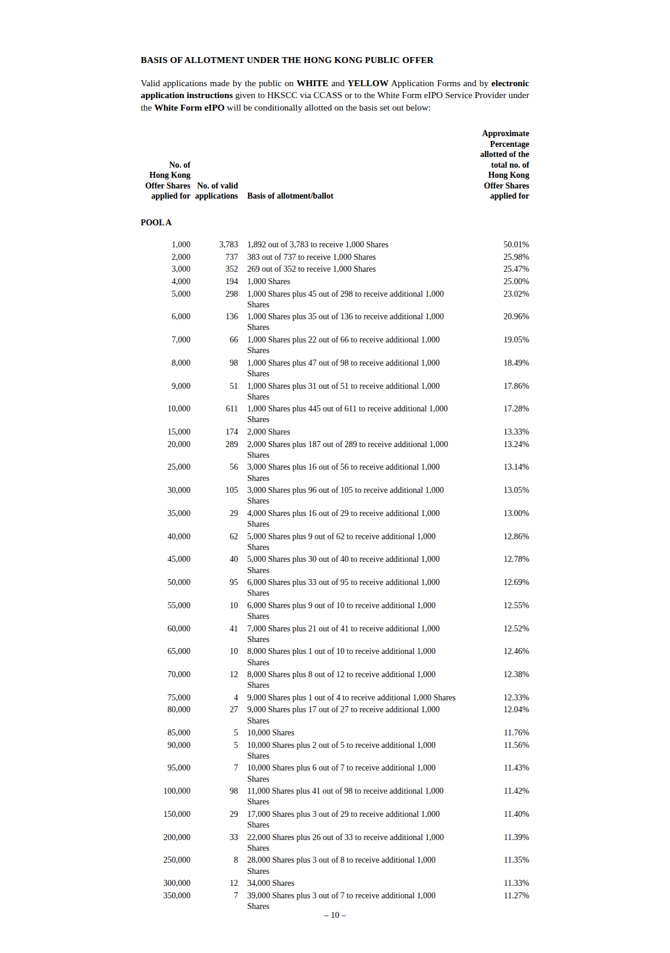BASIS OF ALLOTMENT UNDER THE HONG KONG PUBLIC OFFER
Valid applications made by the public on WHITE and YELLOW Application Forms and by electronic application instructions given to HKSCC via CCASS or to the White Form eIPO Service Provider under the White Form eIPO will be conditionally allotted on the basis set out below:
| No. of Hong Kong Offer Shares applied for | No. of valid applications | Basis of allotment/ballot | Approximate Percentage allotted of the total no. of Hong Kong Offer Shares applied for |
| --- | --- | --- | --- |
| POOL A |
| 1,000 | 3,783 | 1,892 out of 3,783 to receive 1,000 Shares | 50.01% |
| 2,000 | 737 | 383 out of 737 to receive 1,000 Shares | 25.98% |
| 3,000 | 352 | 269 out of 352 to receive 1,000 Shares | 25.47% |
| 4,000 | 194 | 1,000 Shares | 25.00% |
| 5,000 | 298 | 1,000 Shares plus 45 out of 298 to receive additional 1,000 Shares | 23.02% |
| 6,000 | 136 | 1,000 Shares plus 35 out of 136 to receive additional 1,000 Shares | 20.96% |
| 7,000 | 66 | 1,000 Shares plus 22 out of 66 to receive additional 1,000 Shares | 19.05% |
| 8,000 | 98 | 1,000 Shares plus 47 out of 98 to receive additional 1,000 Shares | 18.49% |
| 9,000 | 51 | 1,000 Shares plus 31 out of 51 to receive additional 1,000 Shares | 17.86% |
| 10,000 | 611 | 1,000 Shares plus 445 out of 611 to receive additional 1,000 Shares | 17.28% |
| 15,000 | 174 | 2,000 Shares | 13.33% |
| 20,000 | 289 | 2,000 Shares plus 187 out of 289 to receive additional 1,000 Shares | 13.24% |
| 25,000 | 56 | 3,000 Shares plus 16 out of 56 to receive additional 1,000 Shares | 13.14% |
| 30,000 | 105 | 3,000 Shares plus 96 out of 105 to receive additional 1,000 Shares | 13.05% |
| 35,000 | 29 | 4,000 Shares plus 16 out of 29 to receive additional 1,000 Shares | 13.00% |
| 40,000 | 62 | 5,000 Shares plus 9 out of 62 to receive additional 1,000 Shares | 12.86% |
| 45,000 | 40 | 5,000 Shares plus 30 out of 40 to receive additional 1,000 Shares | 12.78% |
| 50,000 | 95 | 6,000 Shares plus 33 out of 95 to receive additional 1,000 Shares | 12.69% |
| 55,000 | 10 | 6,000 Shares plus 9 out of 10 to receive additional 1,000 Shares | 12.55% |
| 60,000 | 41 | 7,000 Shares plus 21 out of 41 to receive additional 1,000 Shares | 12.52% |
| 65,000 | 10 | 8,000 Shares plus 1 out of 10 to receive additional 1,000 Shares | 12.46% |
| 70,000 | 12 | 8,000 Shares plus 8 out of 12 to receive additional 1,000 Shares | 12.38% |
| 75,000 | 4 | 9,000 Shares plus 1 out of 4 to receive additional 1,000 Shares | 12.33% |
| 80,000 | 27 | 9,000 Shares plus 17 out of 27 to receive additional 1,000 Shares | 12.04% |
| 85,000 | 5 | 10,000 Shares | 11.76% |
| 90,000 | 5 | 10,000 Shares plus 2 out of 5 to receive additional 1,000 Shares | 11.56% |
| 95,000 | 7 | 10,000 Shares plus 6 out of 7 to receive additional 1,000 Shares | 11.43% |
| 100,000 | 98 | 11,000 Shares plus 41 out of 98 to receive additional 1,000 Shares | 11.42% |
| 150,000 | 29 | 17,000 Shares plus 3 out of 29 to receive additional 1,000 Shares | 11.40% |
| 200,000 | 33 | 22,000 Shares plus 26 out of 33 to receive additional 1,000 Shares | 11.39% |
| 250,000 | 8 | 28,000 Shares plus 3 out of 8 to receive additional 1,000 Shares | 11.35% |
| 300,000 | 12 | 34,000 Shares | 11.33% |
| 350,000 | 7 | 39,000 Shares plus 3 out of 7 to receive additional 1,000 Shares | 11.27% |
– 10 –